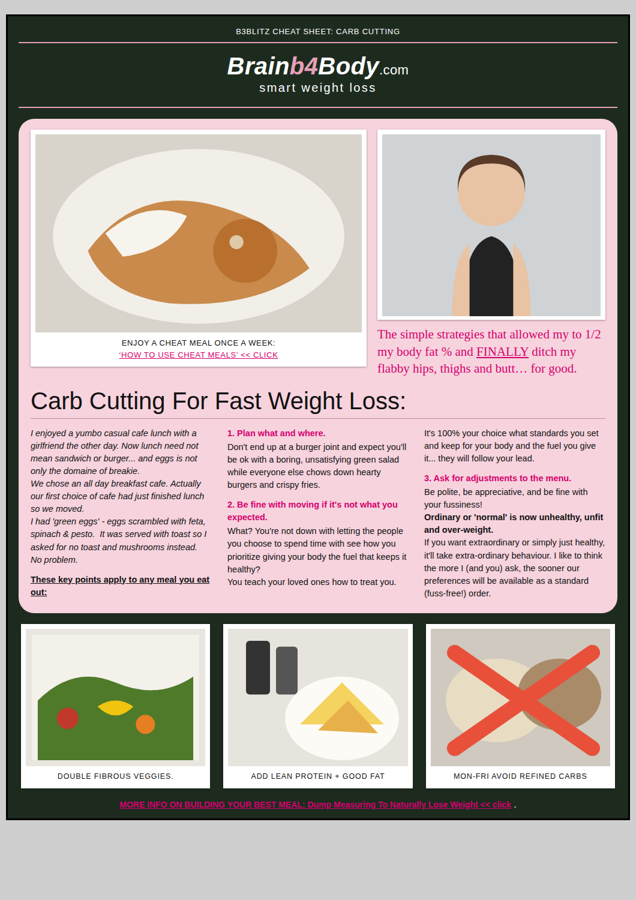B3BLITZ CHEAT SHEET: CARB CUTTING
Brainb4 Body.com
smart weight loss
ENJOY A CHEAT MEAL ONCE A WEEK:
‘HOW TO USE CHEAT MEALS’ << CLICK
The simple strategies that allowed my to 1/2 my body fat % and FINALLY ditch my flabby hips, thighs and butt… for good.
Carb Cutting For Fast Weight Loss:
I enjoyed a yumbo casual cafe lunch with a girlfriend the other day. Now lunch need not mean sandwich or burger... and eggs is not only the domaine of breakie.
We chose an all day breakfast cafe. Actually our first choice of cafe had just finished lunch so we moved.
I had 'green eggs' - eggs scrambled with feta, spinach & pesto. It was served with toast so I asked for no toast and mushrooms instead. No problem.
These key points apply to any meal you eat out:
1. Plan what and where.
Don't end up at a burger joint and expect you'll be ok with a boring, unsatisfying green salad while everyone else chows down hearty burgers and crispy fries.
2. Be fine with moving if it's not what you expected.
What? You're not down with letting the people you choose to spend time with see how you prioritize giving your body the fuel that keeps it healthy?
You teach your loved ones how to treat you. It's 100% your choice what standards you set and keep for your body and the fuel you give it... they will follow your lead.
3. Ask for adjustments to the menu.
Be polite, be appreciative, and be fine with your fussiness!
Ordinary or 'normal' is now unhealthy, unfit and over-weight.
If you want extraordinary or simply just healthy, it'll take extra-ordinary behaviour. I like to think the more I (and you) ask, the sooner our preferences will be available as a standard (fuss-free!) order.
DOUBLE FIBROUS VEGGIES.
ADD LEAN PROTEIN + GOOD FAT
MON-FRI AVOID REFINED CARBS
MORE INFO ON BUILDING YOUR BEST MEAL: Dump Measuring To Naturally Lose Weight << click .